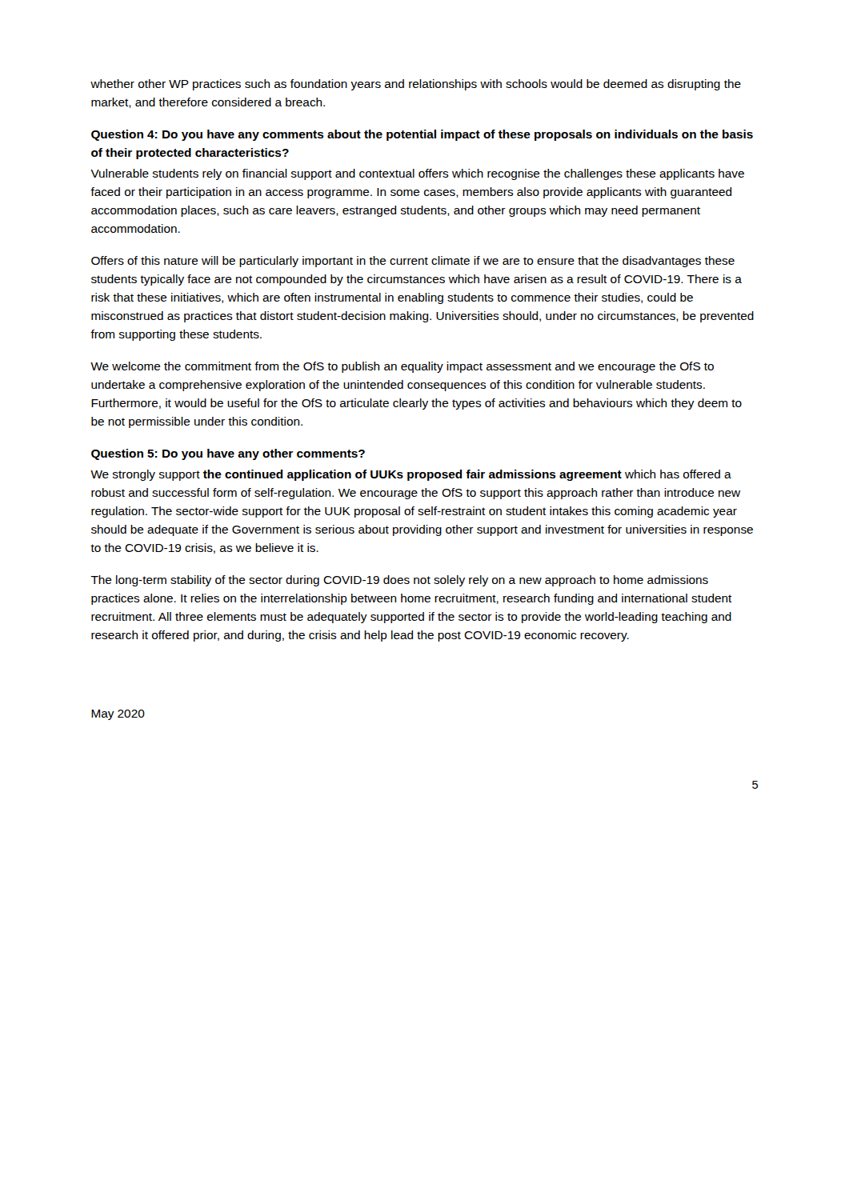whether other WP practices such as foundation years and relationships with schools would be deemed as disrupting the market, and therefore considered a breach.
Question 4: Do you have any comments about the potential impact of these proposals on individuals on the basis of their protected characteristics?
Vulnerable students rely on financial support and contextual offers which recognise the challenges these applicants have faced or their participation in an access programme. In some cases, members also provide applicants with guaranteed accommodation places, such as care leavers, estranged students, and other groups which may need permanent accommodation.
Offers of this nature will be particularly important in the current climate if we are to ensure that the disadvantages these students typically face are not compounded by the circumstances which have arisen as a result of COVID-19. There is a risk that these initiatives, which are often instrumental in enabling students to commence their studies, could be misconstrued as practices that distort student-decision making. Universities should, under no circumstances, be prevented from supporting these students.
We welcome the commitment from the OfS to publish an equality impact assessment and we encourage the OfS to undertake a comprehensive exploration of the unintended consequences of this condition for vulnerable students. Furthermore, it would be useful for the OfS to articulate clearly the types of activities and behaviours which they deem to be not permissible under this condition.
Question 5: Do you have any other comments?
We strongly support the continued application of UUKs proposed fair admissions agreement which has offered a robust and successful form of self-regulation. We encourage the OfS to support this approach rather than introduce new regulation. The sector-wide support for the UUK proposal of self-restraint on student intakes this coming academic year should be adequate if the Government is serious about providing other support and investment for universities in response to the COVID-19 crisis, as we believe it is.
The long-term stability of the sector during COVID-19 does not solely rely on a new approach to home admissions practices alone. It relies on the interrelationship between home recruitment, research funding and international student recruitment. All three elements must be adequately supported if the sector is to provide the world-leading teaching and research it offered prior, and during, the crisis and help lead the post COVID-19 economic recovery.
May 2020
5